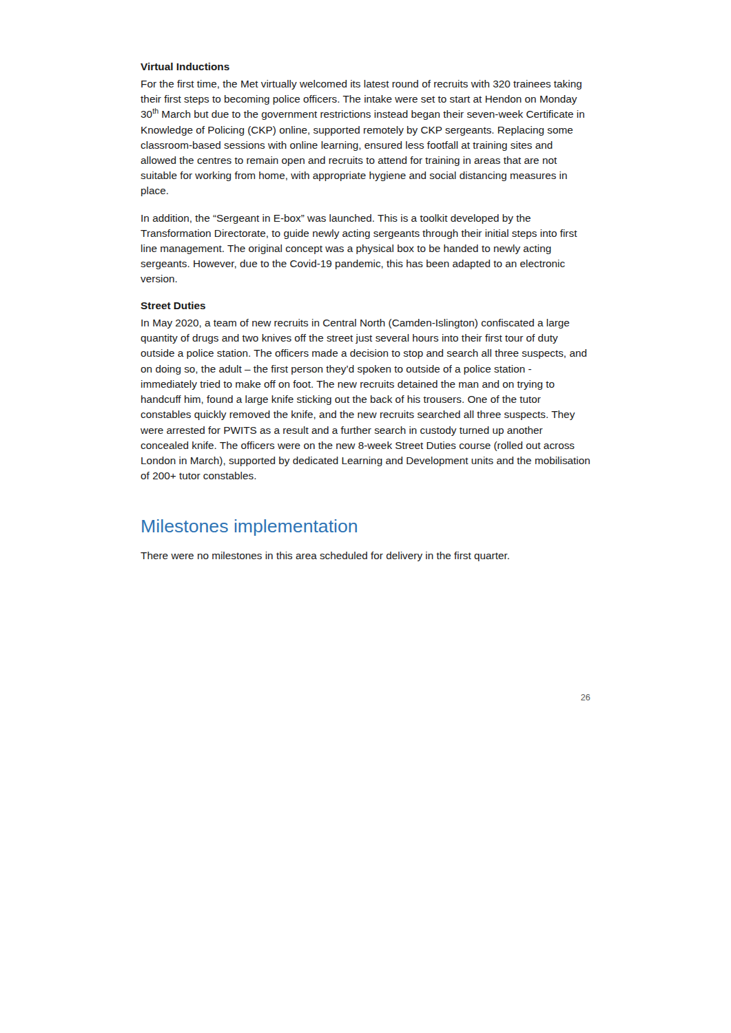Virtual Inductions
For the first time, the Met virtually welcomed its latest round of recruits with 320 trainees taking their first steps to becoming police officers. The intake were set to start at Hendon on Monday 30th March but due to the government restrictions instead began their seven-week Certificate in Knowledge of Policing (CKP) online, supported remotely by CKP sergeants. Replacing some classroom-based sessions with online learning, ensured less footfall at training sites and allowed the centres to remain open and recruits to attend for training in areas that are not suitable for working from home, with appropriate hygiene and social distancing measures in place.
In addition, the “Sergeant in E-box” was launched. This is a toolkit developed by the Transformation Directorate, to guide newly acting sergeants through their initial steps into first line management. The original concept was a physical box to be handed to newly acting sergeants. However, due to the Covid-19 pandemic, this has been adapted to an electronic version.
Street Duties
In May 2020, a team of new recruits in Central North (Camden-Islington) confiscated a large quantity of drugs and two knives off the street just several hours into their first tour of duty outside a police station. The officers made a decision to stop and search all three suspects, and on doing so, the adult – the first person they’d spoken to outside of a police station - immediately tried to make off on foot. The new recruits detained the man and on trying to handcuff him, found a large knife sticking out the back of his trousers. One of the tutor constables quickly removed the knife, and the new recruits searched all three suspects. They were arrested for PWITS as a result and a further search in custody turned up another concealed knife. The officers were on the new 8-week Street Duties course (rolled out across London in March), supported by dedicated Learning and Development units and the mobilisation of 200+ tutor constables.
Milestones implementation
There were no milestones in this area scheduled for delivery in the first quarter.
26